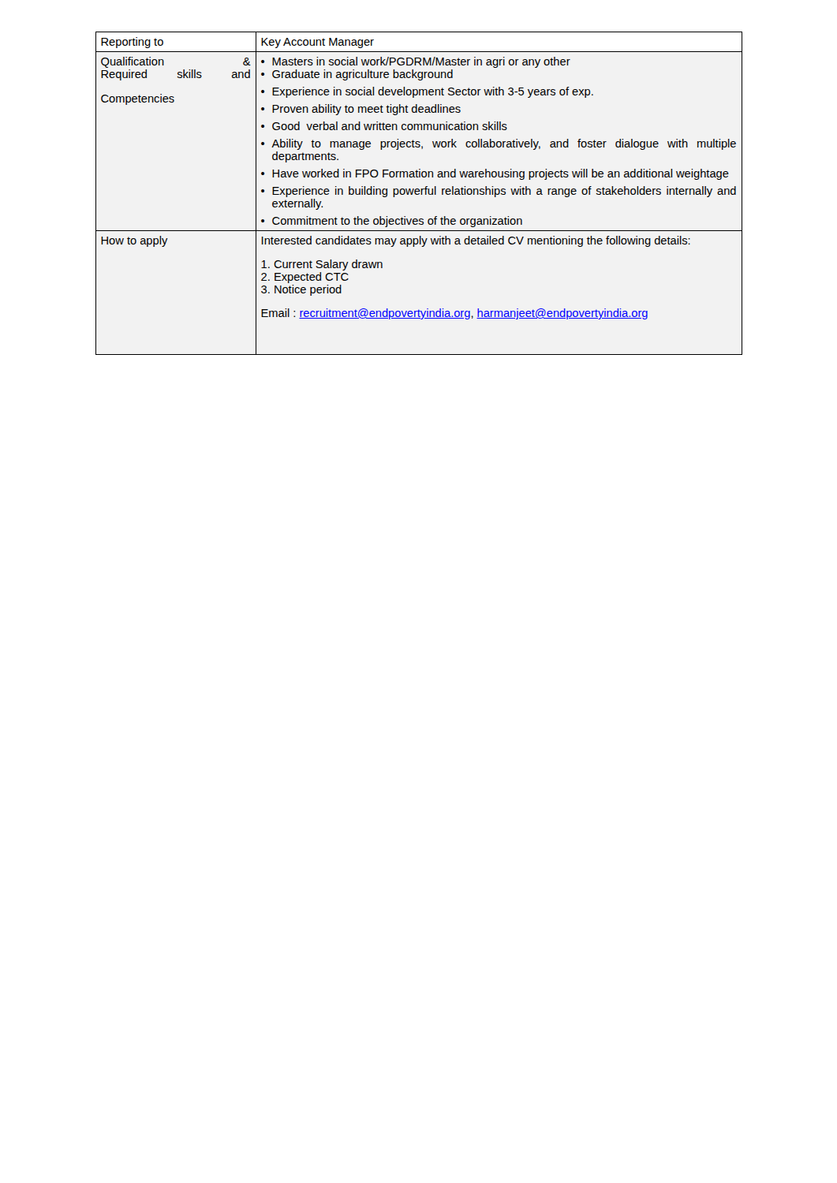| Reporting to | Key Account Manager |
| Qualification & Required skills and Competencies | Masters in social work/PGDRM/Master in agri or any other Graduate in agriculture background Experience in social development Sector with 3-5 years of exp. Proven ability to meet tight deadlines Good verbal and written communication skills Ability to manage projects, work collaboratively, and foster dialogue with multiple departments. Have worked in FPO Formation and warehousing projects will be an additional weightage Experience in building powerful relationships with a range of stakeholders internally and externally. Commitment to the objectives of the organization |
| How to apply | Interested candidates may apply with a detailed CV mentioning the following details: 1. Current Salary drawn 2. Expected CTC 3. Notice period Email : recruitment@endpovertyindia.org , harmanjeet@endpovertyindia.org |